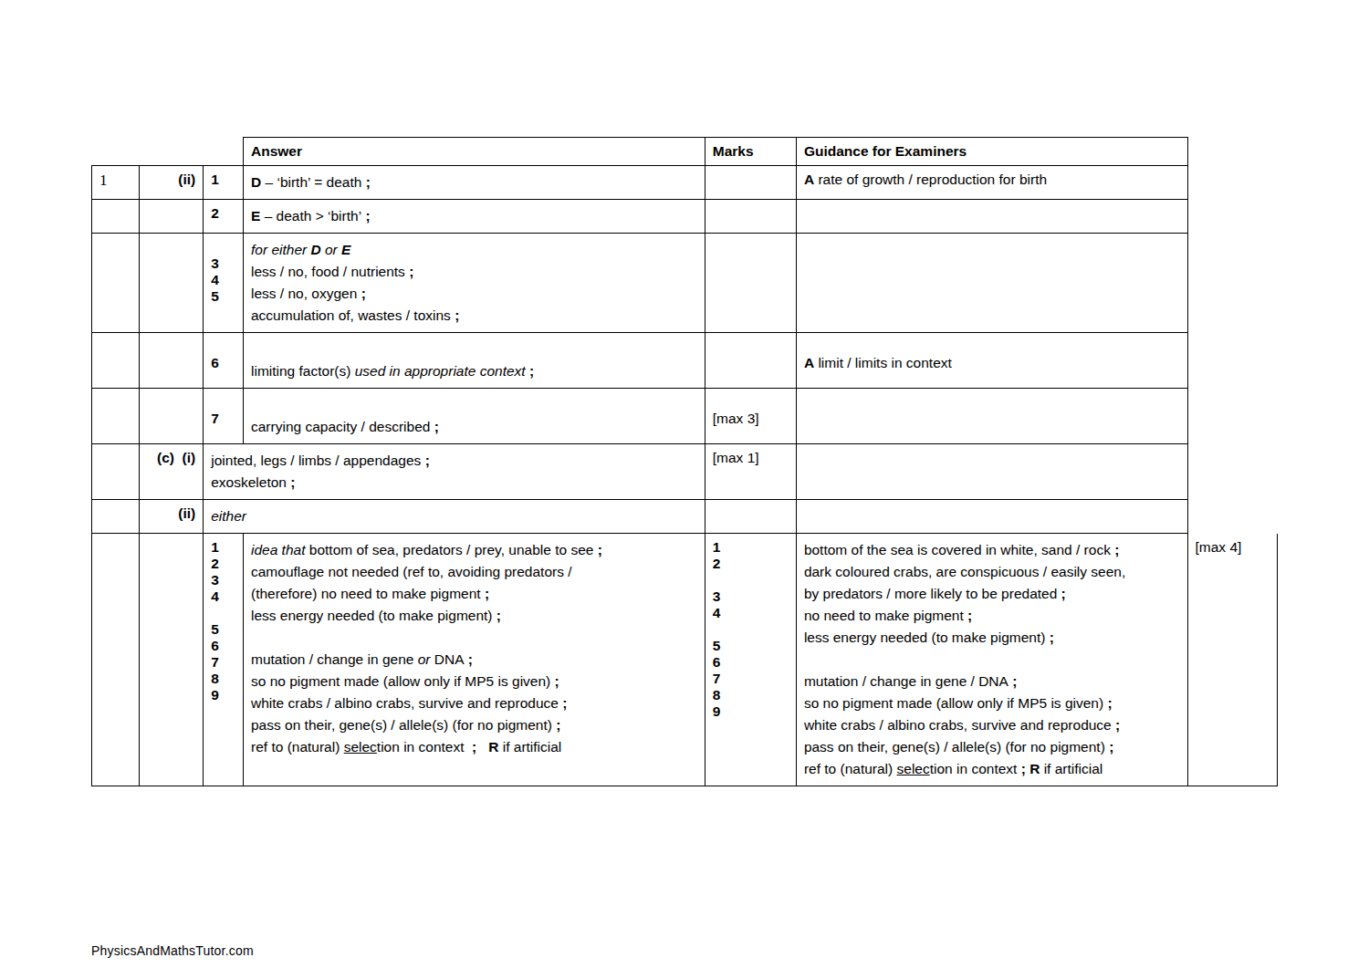| | Answer | Marks | Guidance for Examiners |
| --- | --- | --- | --- |
| 1 | (ii) | 1 | D – ‘birth’ = death ; | | A rate of growth / reproduction for birth |
| | | 2 | E – death > ‘birth’ ; | | |
| | | x 3 4 5 | for either D or E less / no, food / nutrients ; less / no, oxygen ; accumulation of, wastes / toxins ; | | |
| | | x 6 | x limiting factor(s) used in appropriate context ; | | x A limit / limits in context |
| | | x 7 | x carrying capacity / described ; | x [max 3] | |
| | (c) (i) | jointed, legs / limbs / appendages ; exoskeleton ; | [max 1] | |
| | (ii) | either | | |
| | | 1 2 3 4 x 5 6 7 8 9 | idea that bottom of sea, predators / prey, unable to see ; camouflage not needed (ref to, avoiding predators / (therefore) no need to make pigment ; less energy needed (to make pigment) ; x mutation / change in gene or DNA ; so no pigment made (allow only if MP5 is given) ; white crabs / albino crabs, survive and reproduce ; pass on their, gene(s) / allele(s) (for no pigment) ; ref to (natural) selec tion in context ; R if artificial | 1 2 x 3 4 x 5 6 7 8 9 | bottom of the sea is covered in white, sand / rock ; dark coloured crabs, are conspicuous / easily seen, by predators / more likely to be predated ; no need to make pigment ; less energy needed (to make pigment) ; x mutation / change in gene / DNA ; so no pigment made (allow only if MP5 is given) ; white crabs / albino crabs, survive and reproduce ; pass on their, gene(s) / allele(s) (for no pigment) ; ref to (natural) selec tion in context ; R if artificial | [max 4] |
PhysicsAndMathsTutor.com